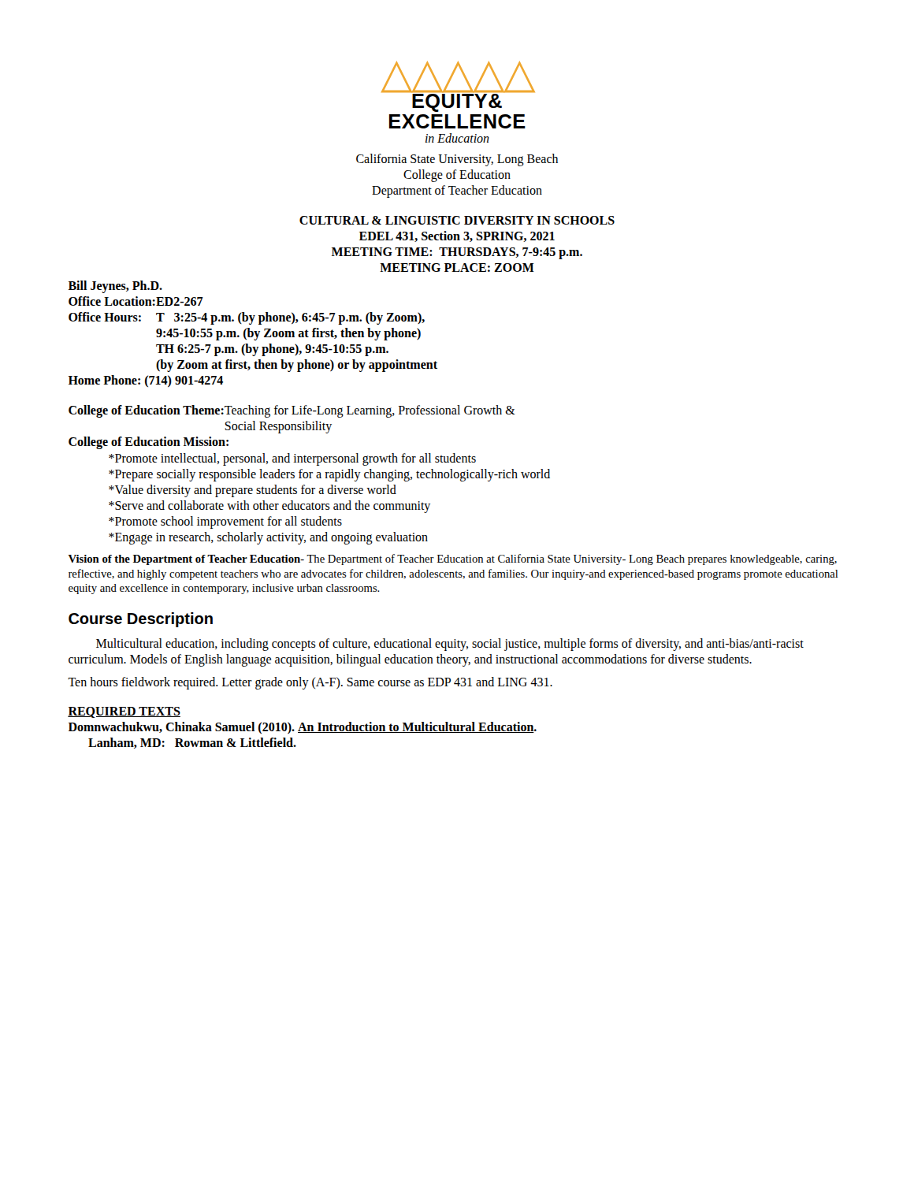△△△△△
EQUITY&
EXCELLENCE
in Education
California State University, Long Beach
College of Education
Department of Teacher Education
CULTURAL & LINGUISTIC DIVERSITY IN SCHOOLS
EDEL 431, Section 3, SPRING, 2021
MEETING TIME: THURSDAYS, 7-9:45 p.m.
MEETING PLACE: ZOOM
| Bill Jeynes, Ph.D. |
| Office Location: | ED2-267 |
| Office Hours: | T 3:25-4 p.m. (by phone), 6:45-7 p.m. (by Zoom), |
| | 9:45-10:55 p.m. (by Zoom at first, then by phone) |
| | TH 6:25-7 p.m. (by phone), 9:45-10:55 p.m. |
| | (by Zoom at first, then by phone) or by appointment |
| Home Phone: (714) 901-4274 |
| College of Education Theme: | Teaching for Life-Long Learning, Professional Growth & |
| | Social Responsibility |
College of Education Mission:
*Promote intellectual, personal, and interpersonal growth for all students
*Prepare socially responsible leaders for a rapidly changing, technologically-rich world
*Value diversity and prepare students for a diverse world
*Serve and collaborate with other educators and the community
*Promote school improvement for all students
*Engage in research, scholarly activity, and ongoing evaluation
Vision of the Department of Teacher Education- The Department of Teacher Education at California State University- Long Beach prepares knowledgeable, caring, reflective, and highly competent teachers who are advocates for children, adolescents, and families. Our inquiry-and experienced-based programs promote educational equity and excellence in contemporary, inclusive urban classrooms.
Course Description
Multicultural education, including concepts of culture, educational equity, social justice, multiple forms of diversity, and anti-bias/anti-racist curriculum. Models of English language acquisition, bilingual education theory, and instructional accommodations for diverse students.
Ten hours fieldwork required. Letter grade only (A-F). Same course as EDP 431 and LING 431.
REQUIRED TEXTS
Domnwachukwu, Chinaka Samuel (2010). An Introduction to Multicultural Education. Lanham, MD: Rowman & Littlefield.